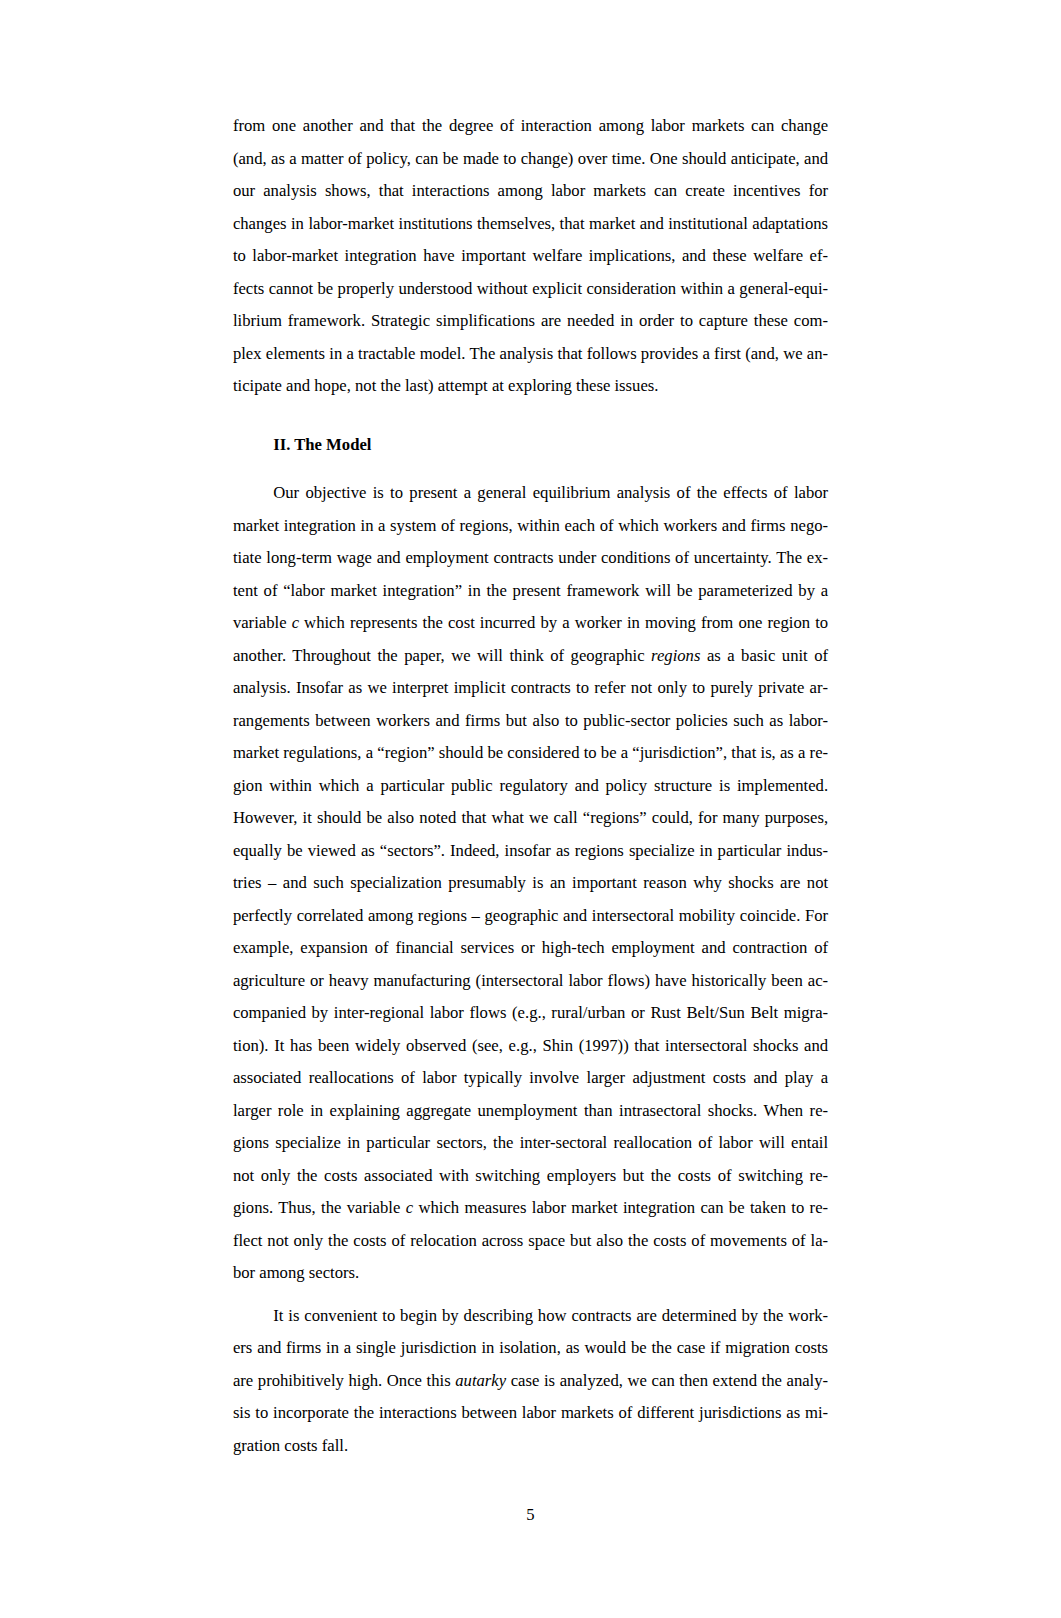from one another and that the degree of interaction among labor markets can change (and, as a matter of policy, can be made to change) over time. One should anticipate, and our analysis shows, that interactions among labor markets can create incentives for changes in labor-market institutions themselves, that market and institutional adaptations to labor-market integration have important welfare implications, and these welfare effects cannot be properly understood without explicit consideration within a general-equilibrium framework. Strategic simplifications are needed in order to capture these complex elements in a tractable model. The analysis that follows provides a first (and, we anticipate and hope, not the last) attempt at exploring these issues.
II. The Model
Our objective is to present a general equilibrium analysis of the effects of labor market integration in a system of regions, within each of which workers and firms negotiate long-term wage and employment contracts under conditions of uncertainty. The extent of “labor market integration” in the present framework will be parameterized by a variable c which represents the cost incurred by a worker in moving from one region to another. Throughout the paper, we will think of geographic regions as a basic unit of analysis. Insofar as we interpret implicit contracts to refer not only to purely private arrangements between workers and firms but also to public-sector policies such as labor-market regulations, a “region” should be considered to be a “jurisdiction”, that is, as a region within which a particular public regulatory and policy structure is implemented. However, it should be also noted that what we call “regions” could, for many purposes, equally be viewed as “sectors”. Indeed, insofar as regions specialize in particular industries – and such specialization presumably is an important reason why shocks are not perfectly correlated among regions – geographic and intersectoral mobility coincide. For example, expansion of financial services or high-tech employment and contraction of agriculture or heavy manufacturing (intersectoral labor flows) have historically been accompanied by inter-regional labor flows (e.g., rural/urban or Rust Belt/Sun Belt migration). It has been widely observed (see, e.g., Shin (1997)) that intersectoral shocks and associated reallocations of labor typically involve larger adjustment costs and play a larger role in explaining aggregate unemployment than intrasectoral shocks. When regions specialize in particular sectors, the inter-sectoral reallocation of labor will entail not only the costs associated with switching employers but the costs of switching regions. Thus, the variable c which measures labor market integration can be taken to reflect not only the costs of relocation across space but also the costs of movements of labor among sectors.
It is convenient to begin by describing how contracts are determined by the workers and firms in a single jurisdiction in isolation, as would be the case if migration costs are prohibitively high. Once this autarky case is analyzed, we can then extend the analysis to incorporate the interactions between labor markets of different jurisdictions as migration costs fall.
5